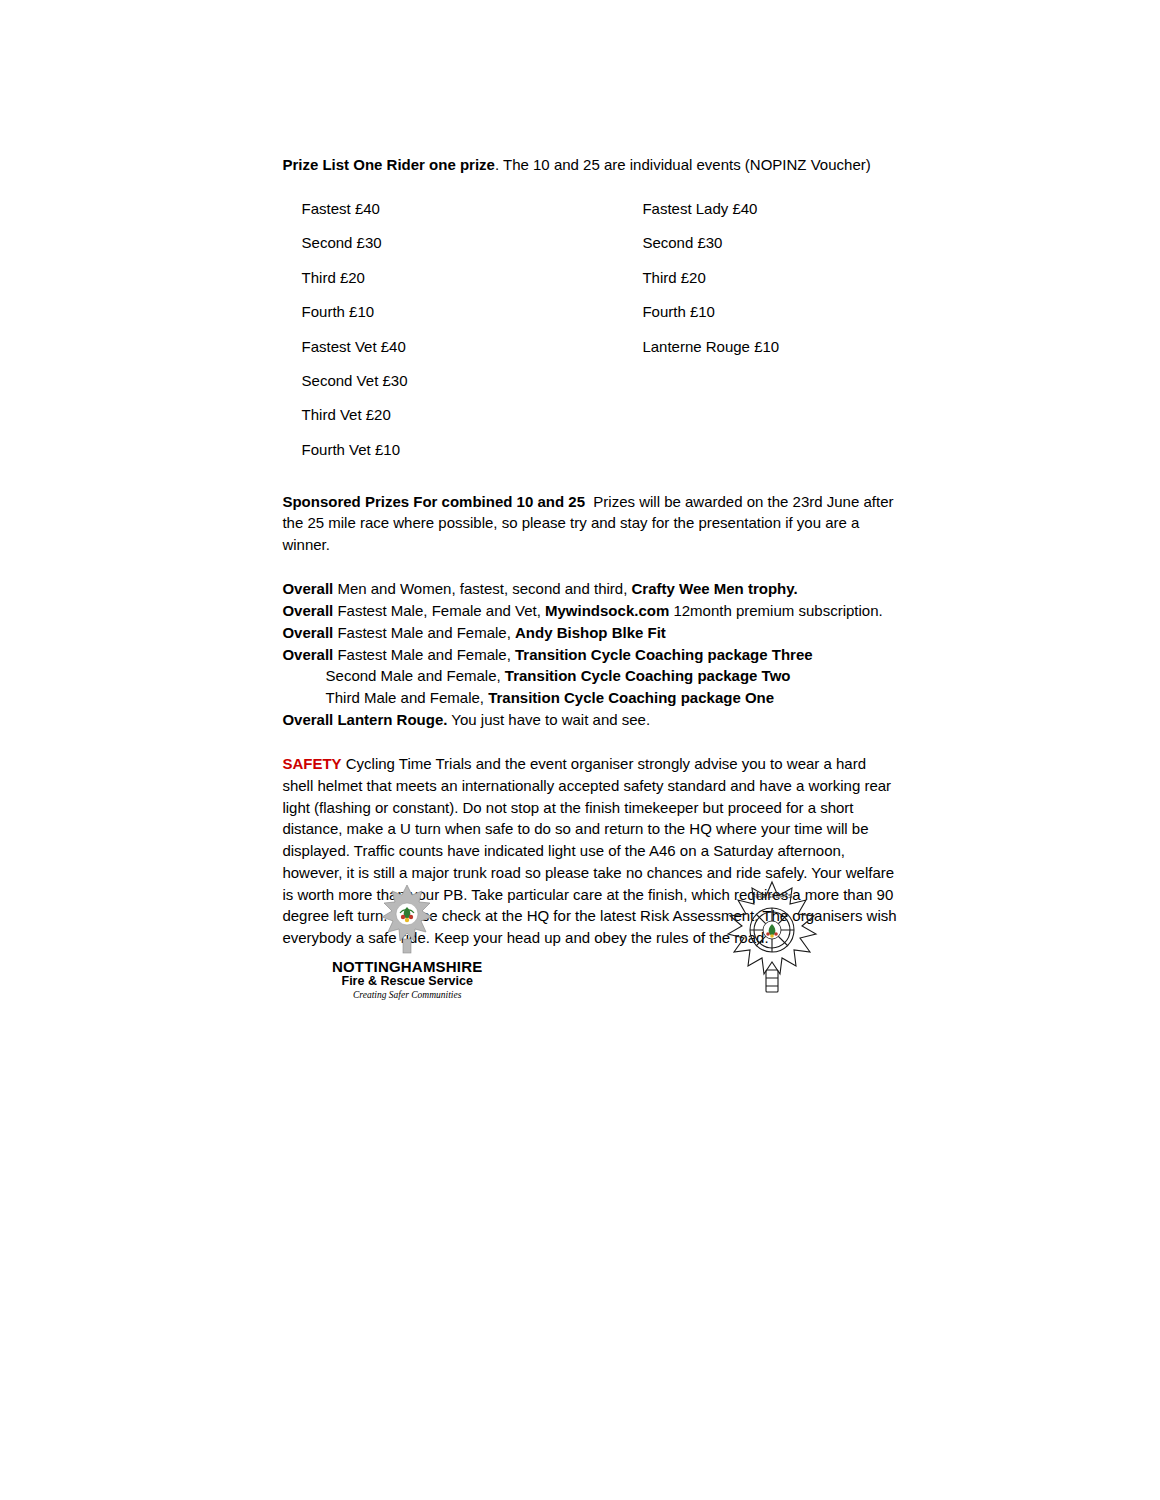Prize List One Rider one prize. The 10 and 25 are individual events (NOPINZ Voucher)
| Fastest £40 | Fastest Lady £40 |
| Second £30 | Second £30 |
| Third £20 | Third £20 |
| Fourth £10 | Fourth £10 |
| Fastest Vet £40 | Lanterne Rouge £10 |
| Second Vet £30 | |
| Third Vet £20 | |
| Fourth Vet £10 | |
Sponsored Prizes For combined 10 and 25 Prizes will be awarded on the 23rd June after the 25 mile race where possible, so please try and stay for the presentation if you are a winner.
Overall Men and Women, fastest, second and third, Crafty Wee Men trophy.
Overall Fastest Male, Female and Vet, Mywindsock.com 12month premium subscription.
Overall Fastest Male and Female, Andy Bishop Blke Fit
Overall Fastest Male and Female, Transition Cycle Coaching package Three
Second Male and Female, Transition Cycle Coaching package Two
Third Male and Female, Transition Cycle Coaching package One
Overall Lantern Rouge. You just have to wait and see.
SAFETY Cycling Time Trials and the event organiser strongly advise you to wear a hard shell helmet that meets an internationally accepted safety standard and have a working rear light (flashing or constant). Do not stop at the finish timekeeper but proceed for a short distance, make a U turn when safe to do so and return to the HQ where your time will be displayed. Traffic counts have indicated light use of the A46 on a Saturday afternoon, however, it is still a major trunk road so please take no chances and ride safely. Your welfare is worth more than your PB. Take particular care at the finish, which requires a more than 90 degree left turn. Please check at the HQ for the latest Risk Assessment. The organisers wish everybody a safe ride. Keep your head up and obey the rules of the road.
NOTTINGHAMSHIRE
Fire & Rescue Service
Creating Safer Communities
FIRE SPORTS